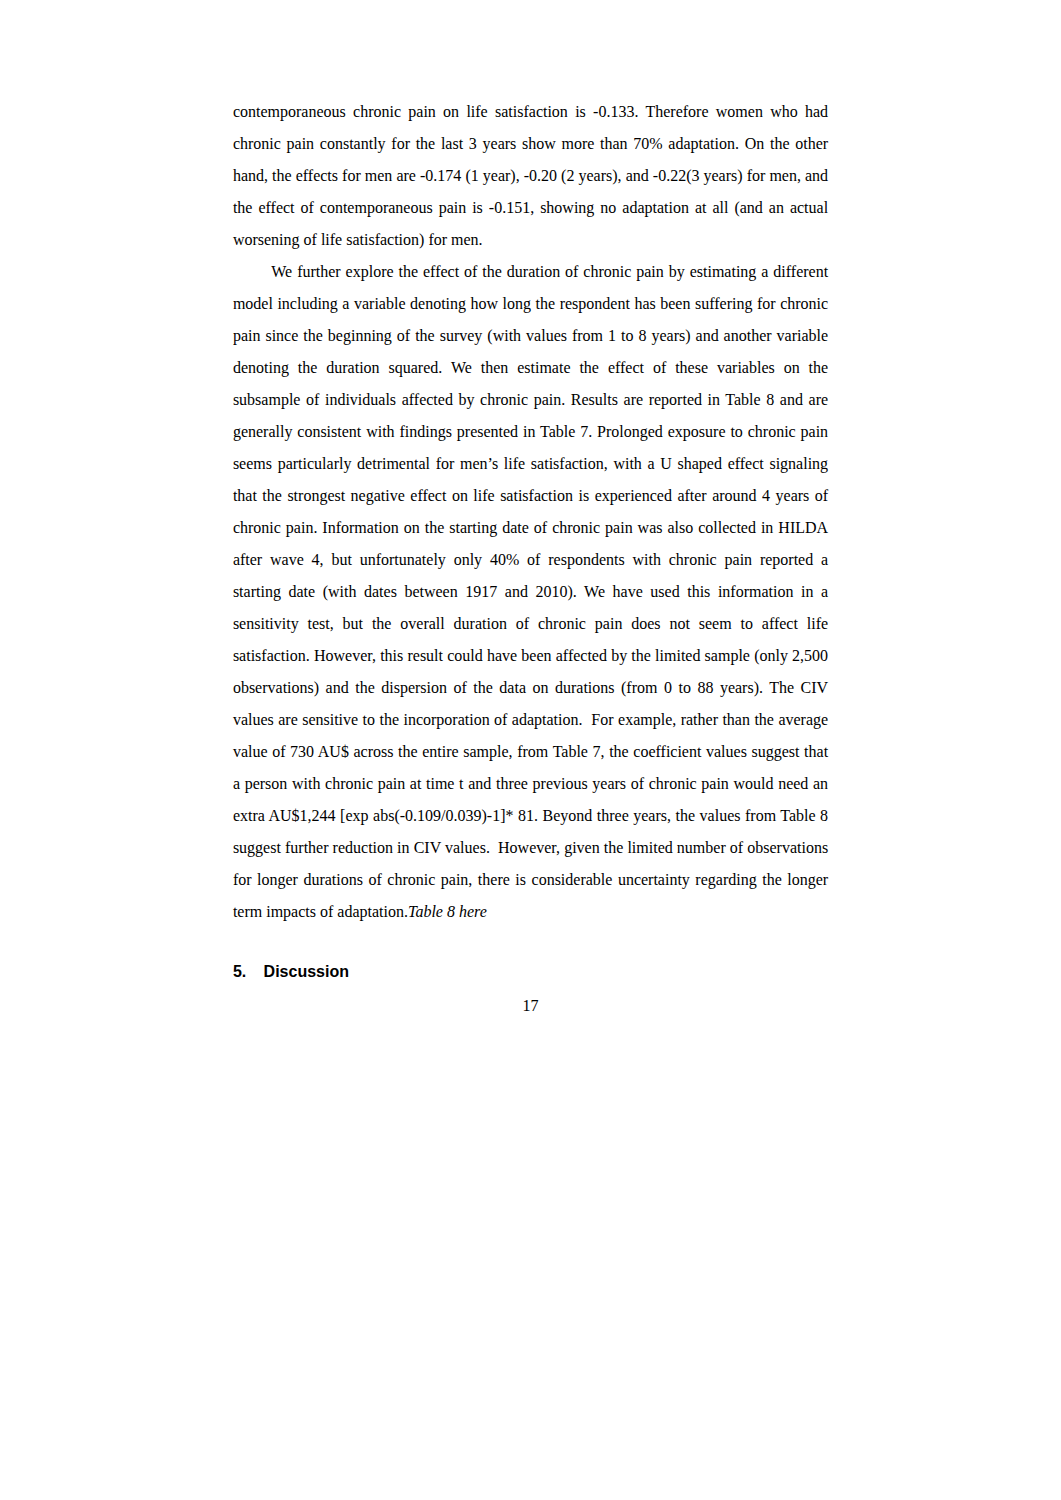contemporaneous chronic pain on life satisfaction is -0.133. Therefore women who had chronic pain constantly for the last 3 years show more than 70% adaptation. On the other hand, the effects for men are -0.174 (1 year), -0.20 (2 years), and -0.22(3 years) for men, and the effect of contemporaneous pain is -0.151, showing no adaptation at all (and an actual worsening of life satisfaction) for men.
We further explore the effect of the duration of chronic pain by estimating a different model including a variable denoting how long the respondent has been suffering for chronic pain since the beginning of the survey (with values from 1 to 8 years) and another variable denoting the duration squared. We then estimate the effect of these variables on the subsample of individuals affected by chronic pain. Results are reported in Table 8 and are generally consistent with findings presented in Table 7. Prolonged exposure to chronic pain seems particularly detrimental for men’s life satisfaction, with a U shaped effect signaling that the strongest negative effect on life satisfaction is experienced after around 4 years of chronic pain. Information on the starting date of chronic pain was also collected in HILDA after wave 4, but unfortunately only 40% of respondents with chronic pain reported a starting date (with dates between 1917 and 2010). We have used this information in a sensitivity test, but the overall duration of chronic pain does not seem to affect life satisfaction. However, this result could have been affected by the limited sample (only 2,500 observations) and the dispersion of the data on durations (from 0 to 88 years). The CIV values are sensitive to the incorporation of adaptation. For example, rather than the average value of 730 AU$ across the entire sample, from Table 7, the coefficient values suggest that a person with chronic pain at time t and three previous years of chronic pain would need an extra AU$1,244 [exp abs(-0.109/0.039)-1]* 81. Beyond three years, the values from Table 8 suggest further reduction in CIV values. However, given the limited number of observations for longer durations of chronic pain, there is considerable uncertainty regarding the longer term impacts of adaptation.Table 8 here
5. Discussion
17